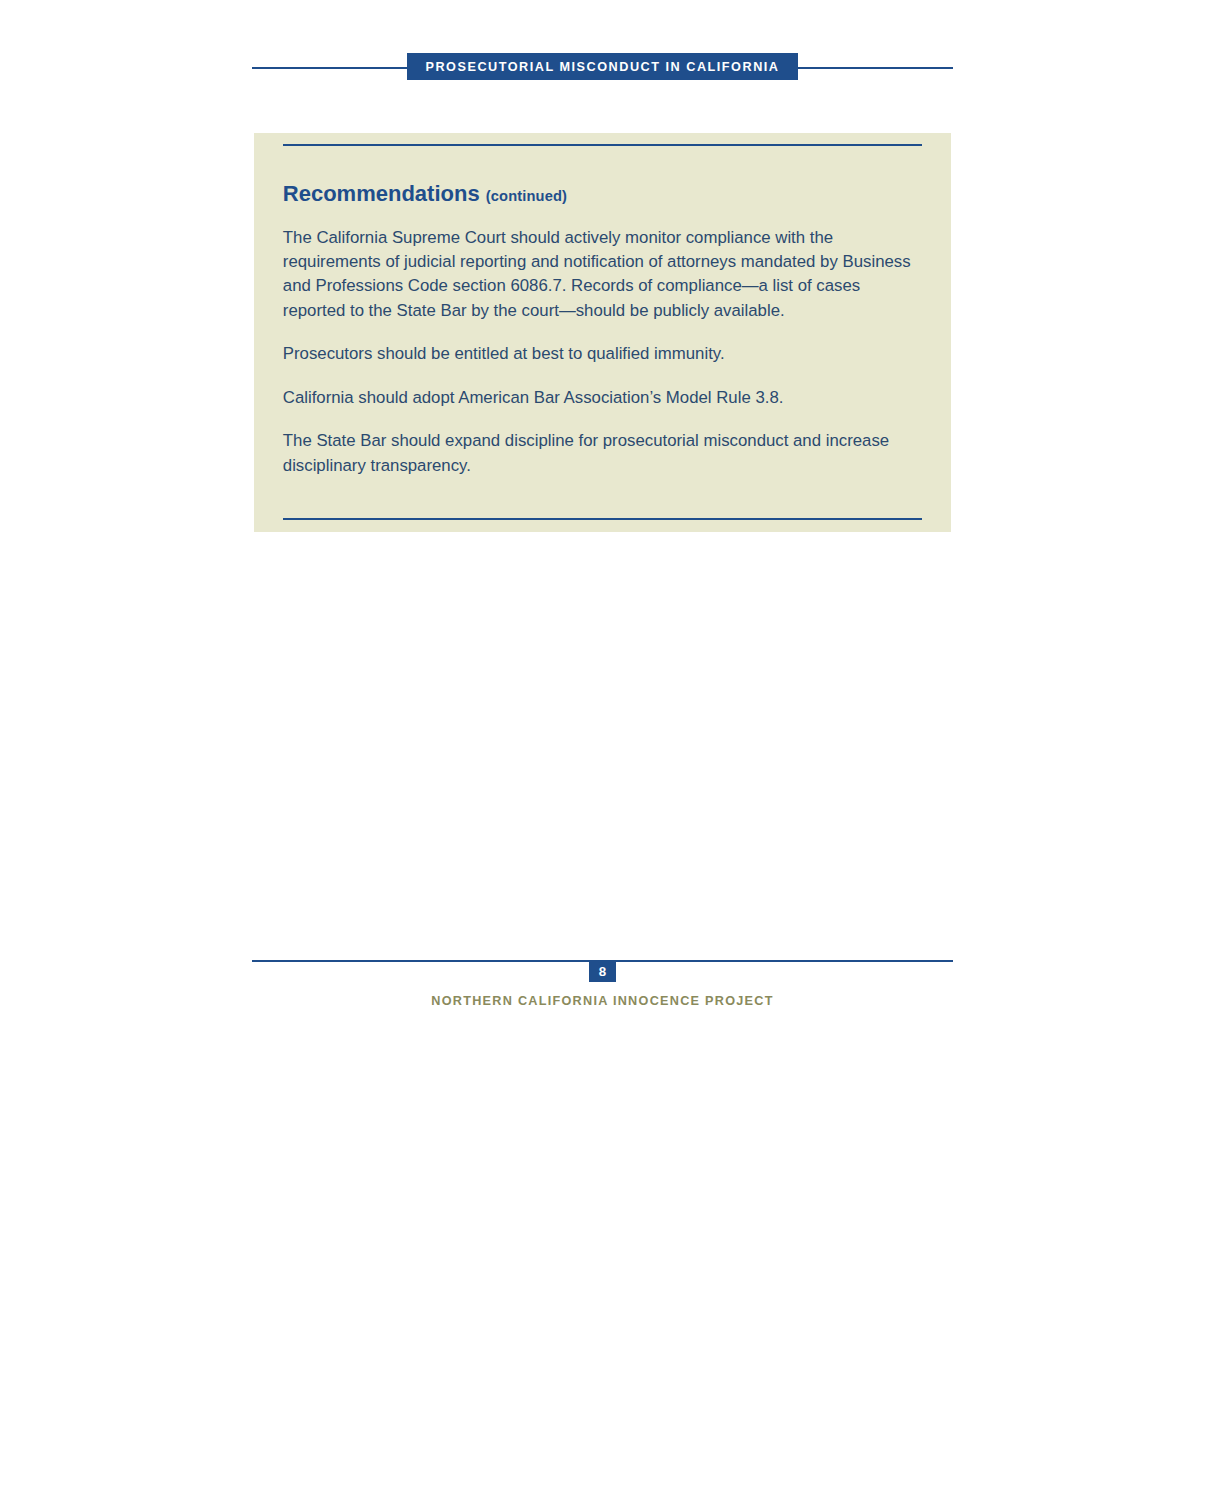Prosecutorial Misconduct in California
Recommendations (continued)
The California Supreme Court should actively monitor compliance with the requirements of judicial reporting and notification of attorneys mandated by Business and Professions Code section 6086.7. Records of compliance—a list of cases reported to the State Bar by the court—should be publicly available.
Prosecutors should be entitled at best to qualified immunity.
California should adopt American Bar Association’s Model Rule 3.8.
The State Bar should expand discipline for prosecutorial misconduct and increase disciplinary transparency.
8 Northern California Innocence Project